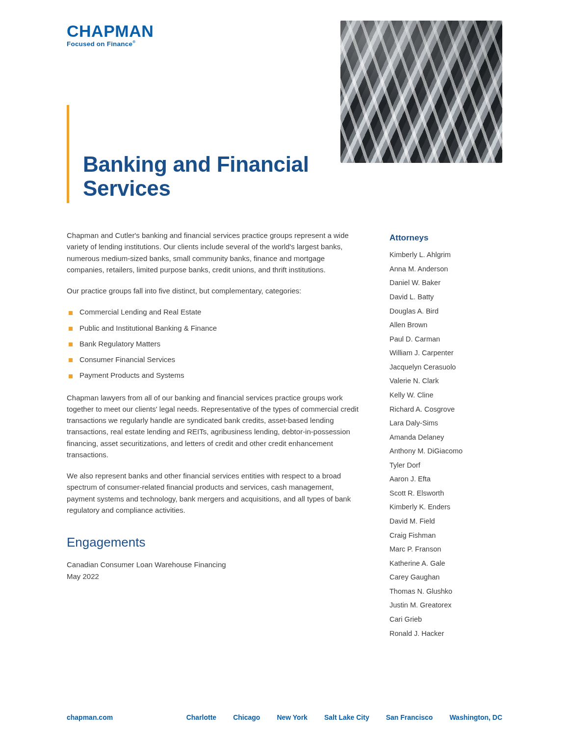CHAPMAN
Focused on Finance®
Banking and Financial
Services
Chapman and Cutler's banking and financial services practice groups represent a wide variety of lending institutions. Our clients include several of the world's largest banks, numerous medium-sized banks, small community banks, finance and mortgage companies, retailers, limited purpose banks, credit unions, and thrift institutions.
Our practice groups fall into five distinct, but complementary, categories:
Commercial Lending and Real Estate
Public and Institutional Banking & Finance
Bank Regulatory Matters
Consumer Financial Services
Payment Products and Systems
Chapman lawyers from all of our banking and financial services practice groups work together to meet our clients' legal needs. Representative of the types of commercial credit transactions we regularly handle are syndicated bank credits, asset-based lending transactions, real estate lending and REITs, agribusiness lending, debtor-in-possession financing, asset securitizations, and letters of credit and other credit enhancement transactions.
We also represent banks and other financial services entities with respect to a broad spectrum of consumer-related financial products and services, cash management, payment systems and technology, bank mergers and acquisitions, and all types of bank regulatory and compliance activities.
Engagements
Canadian Consumer Loan Warehouse Financing May 2022
Attorneys
Kimberly L. Ahlgrim
Anna M. Anderson
Daniel W. Baker
David L. Batty
Douglas A. Bird
Allen Brown
Paul D. Carman
William J. Carpenter
Jacquelyn Cerasuolo
Valerie N. Clark
Kelly W. Cline
Richard A. Cosgrove
Lara Daly-Sims
Amanda Delaney
Anthony M. DiGiacomo
Tyler Dorf
Aaron J. Efta
Scott R. Elsworth
Kimberly K. Enders
David M. Field
Craig Fishman
Marc P. Franson
Katherine A. Gale
Carey Gaughan
Thomas N. Glushko
Justin M. Greatorex
Cari Grieb
Ronald J. Hacker
chapman.com
Charlotte Chicago New York Salt Lake City San Francisco Washington, DC